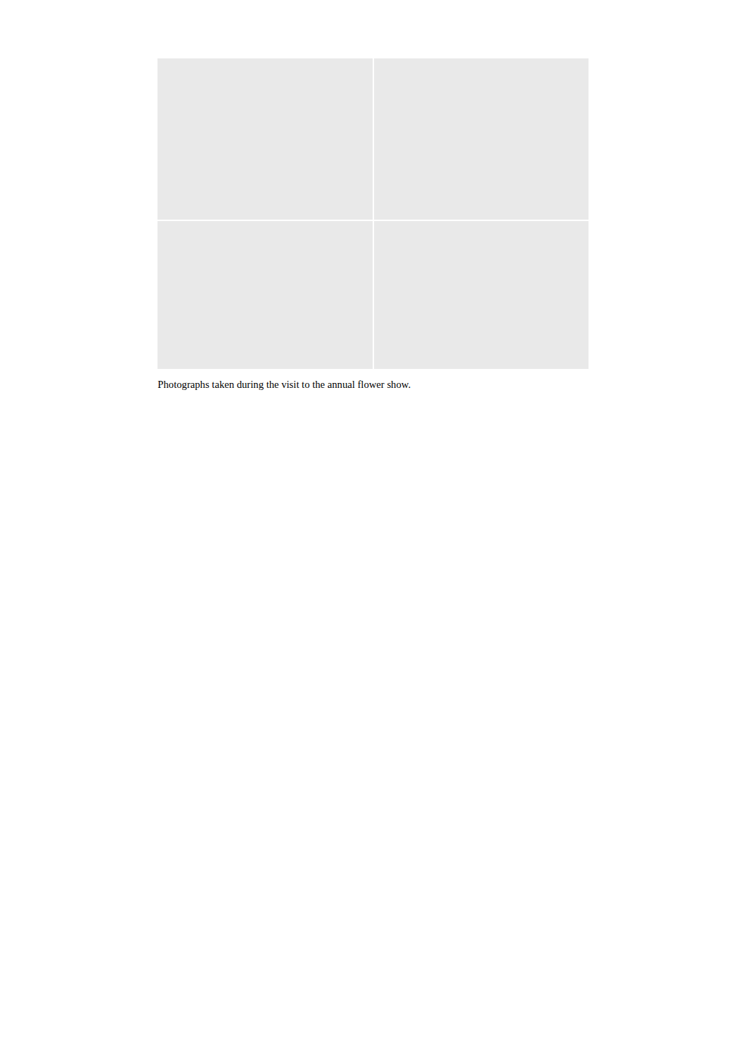Photographs from a flower show visit
Photographs taken during the visit to the annual flower show.